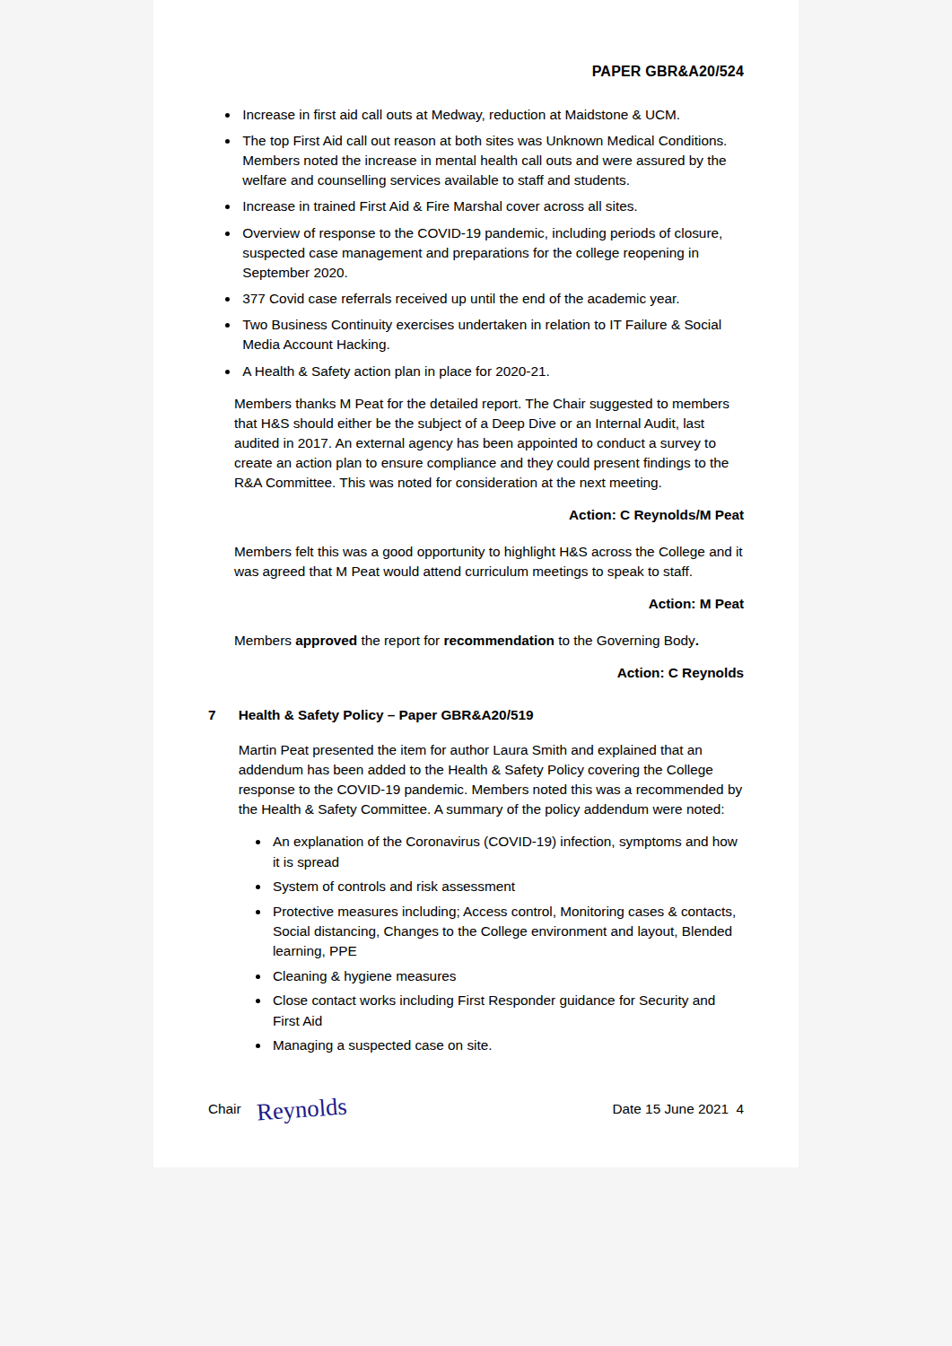PAPER GBR&A20/524
Increase in first aid call outs at Medway, reduction at Maidstone & UCM.
The top First Aid call out reason at both sites was Unknown Medical Conditions. Members noted the increase in mental health call outs and were assured by the welfare and counselling services available to staff and students.
Increase in trained First Aid & Fire Marshal cover across all sites.
Overview of response to the COVID-19 pandemic, including periods of closure, suspected case management and preparations for the college reopening in September 2020.
377 Covid case referrals received up until the end of the academic year.
Two Business Continuity exercises undertaken in relation to IT Failure & Social Media Account Hacking.
A Health & Safety action plan in place for 2020-21.
Members thanks M Peat for the detailed report. The Chair suggested to members that H&S should either be the subject of a Deep Dive or an Internal Audit, last audited in 2017. An external agency has been appointed to conduct a survey to create an action plan to ensure compliance and they could present findings to the R&A Committee. This was noted for consideration at the next meeting.
Action: C Reynolds/M Peat
Members felt this was a good opportunity to highlight H&S across the College and it was agreed that M Peat would attend curriculum meetings to speak to staff.
Action: M Peat
Members approved the report for recommendation to the Governing Body.
Action: C Reynolds
7 Health & Safety Policy – Paper GBR&A20/519
Martin Peat presented the item for author Laura Smith and explained that an addendum has been added to the Health & Safety Policy covering the College response to the COVID-19 pandemic. Members noted this was a recommended by the Health & Safety Committee. A summary of the policy addendum were noted:
An explanation of the Coronavirus (COVID-19) infection, symptoms and how it is spread
System of controls and risk assessment
Protective measures including; Access control, Monitoring cases & contacts, Social distancing, Changes to the College environment and layout, Blended learning, PPE
Cleaning & hygiene measures
Close contact works including First Responder guidance for Security and First Aid
Managing a suspected case on site.
Chair Reynolds
Date 15 June 2021 4